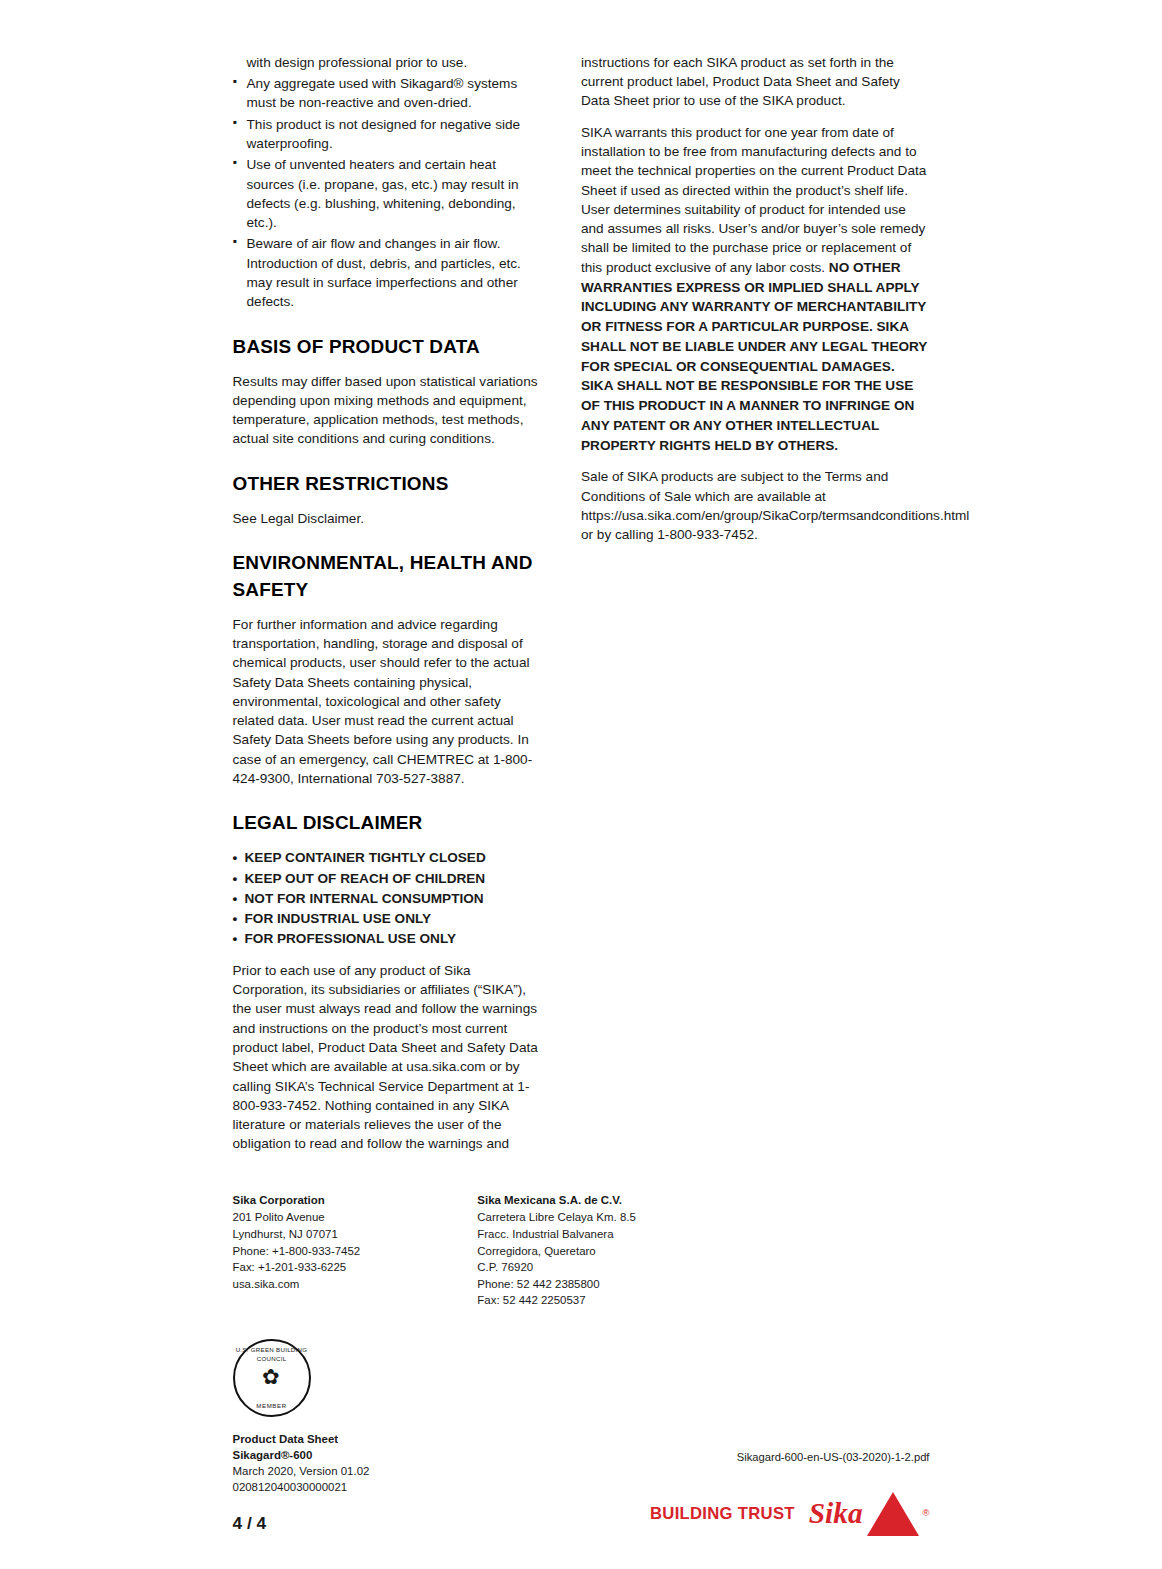with design professional prior to use.
Any aggregate used with Sikagard® systems must be non-reactive and oven-dried.
This product is not designed for negative side waterproofing.
Use of unvented heaters and certain heat sources (i.e. propane, gas, etc.) may result in defects (e.g. blushing, whitening, debonding, etc.).
Beware of air flow and changes in air flow. Introduction of dust, debris, and particles, etc. may result in surface imperfections and other defects.
BASIS OF PRODUCT DATA
Results may differ based upon statistical variations depending upon mixing methods and equipment, temperature, application methods, test methods, actual site conditions and curing conditions.
OTHER RESTRICTIONS
See Legal Disclaimer.
ENVIRONMENTAL, HEALTH AND SAFETY
For further information and advice regarding transportation, handling, storage and disposal of chemical products, user should refer to the actual Safety Data Sheets containing physical, environmental, toxicological and other safety related data. User must read the current actual Safety Data Sheets before using any products. In case of an emergency, call CHEMTREC at 1-800-424-9300, International 703-527-3887.
LEGAL DISCLAIMER
KEEP CONTAINER TIGHTLY CLOSED
KEEP OUT OF REACH OF CHILDREN
NOT FOR INTERNAL CONSUMPTION
FOR INDUSTRIAL USE ONLY
FOR PROFESSIONAL USE ONLY
Prior to each use of any product of Sika Corporation, its subsidiaries or affiliates (“SIKA”), the user must always read and follow the warnings and instructions on the product’s most current product label, Product Data Sheet and Safety Data Sheet which are available at usa.sika.com or by calling SIKA’s Technical Service Department at 1-800-933-7452. Nothing contained in any SIKA literature or materials relieves the user of the obligation to read and follow the warnings and
instructions for each SIKA product as set forth in the current product label, Product Data Sheet and Safety Data Sheet prior to use of the SIKA product.
SIKA warrants this product for one year from date of installation to be free from manufacturing defects and to meet the technical properties on the current Product Data Sheet if used as directed within the product’s shelf life. User determines suitability of product for intended use and assumes all risks. User’s and/or buyer’s sole remedy shall be limited to the purchase price or replacement of this product exclusive of any labor costs. NO OTHER WARRANTIES EXPRESS OR IMPLIED SHALL APPLY INCLUDING ANY WARRANTY OF MERCHANTABILITY OR FITNESS FOR A PARTICULAR PURPOSE. SIKA SHALL NOT BE LIABLE UNDER ANY LEGAL THEORY FOR SPECIAL OR CONSEQUENTIAL DAMAGES. SIKA SHALL NOT BE RESPONSIBLE FOR THE USE OF THIS PRODUCT IN A MANNER TO INFRINGE ON ANY PATENT OR ANY OTHER INTELLECTUAL PROPERTY RIGHTS HELD BY OTHERS.
Sale of SIKA products are subject to the Terms and Conditions of Sale which are available at https://usa.sika.com/en/group/SikaCorp/termsandconditions.html or by calling 1-800-933-7452.
Sika Corporation
201 Polito Avenue
Lyndhurst, NJ 07071
Phone: +1-800-933-7452
Fax: +1-201-933-6225
usa.sika.com
Sika Mexicana S.A. de C.V.
Carretera Libre Celaya Km. 8.5
Fracc. Industrial Balvanera
Corregidora, Queretaro
C.P. 76920
Phone: 52 442 2385800
Fax: 52 442 2250537
U.S. GREEN BUILDING COUNCIL
✿
MEMBER
Product Data Sheet
Sikagard®-600
March 2020, Version 01.02
020812040030000021
4 / 4
Sikagard-600-en-US-(03-2020)-1-2.pdf
BUILDING TRUST
Sika ®